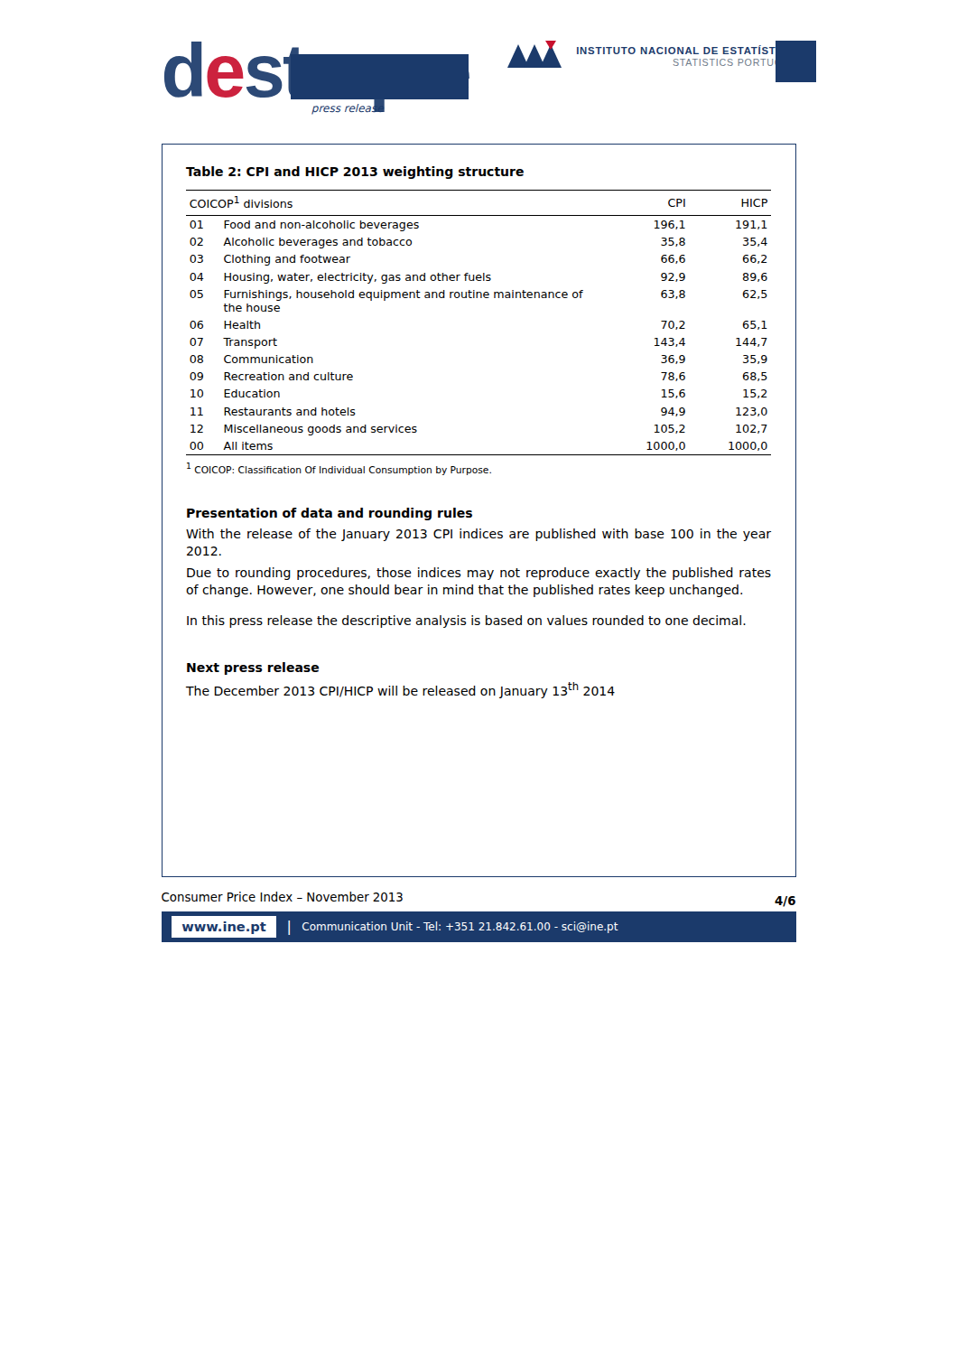destaque
press release
Instituto Nacional de Estatística
Statistics Portugal
Table 2: CPI and HICP 2013 weighting structure
| COICOP 1 divisions | CPI | HICP |
| --- | --- | --- |
| 01 | Food and non-alcoholic beverages | 196,1 | 191,1 |
| 02 | Alcoholic beverages and tobacco | 35,8 | 35,4 |
| 03 | Clothing and footwear | 66,6 | 66,2 |
| 04 | Housing, water, electricity, gas and other fuels | 92,9 | 89,6 |
| 05 | Furnishings, household equipment and routine maintenance of the house | 63,8 | 62,5 |
| 06 | Health | 70,2 | 65,1 |
| 07 | Transport | 143,4 | 144,7 |
| 08 | Communication | 36,9 | 35,9 |
| 09 | Recreation and culture | 78,6 | 68,5 |
| 10 | Education | 15,6 | 15,2 |
| 11 | Restaurants and hotels | 94,9 | 123,0 |
| 12 | Miscellaneous goods and services | 105,2 | 102,7 |
| 00 | All items | 1000,0 | 1000,0 |
1 COICOP: Classification Of Individual Consumption by Purpose.
Presentation of data and rounding rules
With the release of the January 2013 CPI indices are published with base 100 in the year 2012.
Due to rounding procedures, those indices may not reproduce exactly the published rates of change. However, one should bear in mind that the published rates keep unchanged.
In this press release the descriptive analysis is based on values rounded to one decimal.
Next press release
The December 2013 CPI/HICP will be released on January 13th 2014
Consumer Price Index – November 2013 4/6
www.ine.pt | Communication Unit - Tel: +351 21.842.61.00 - sci@ine.pt